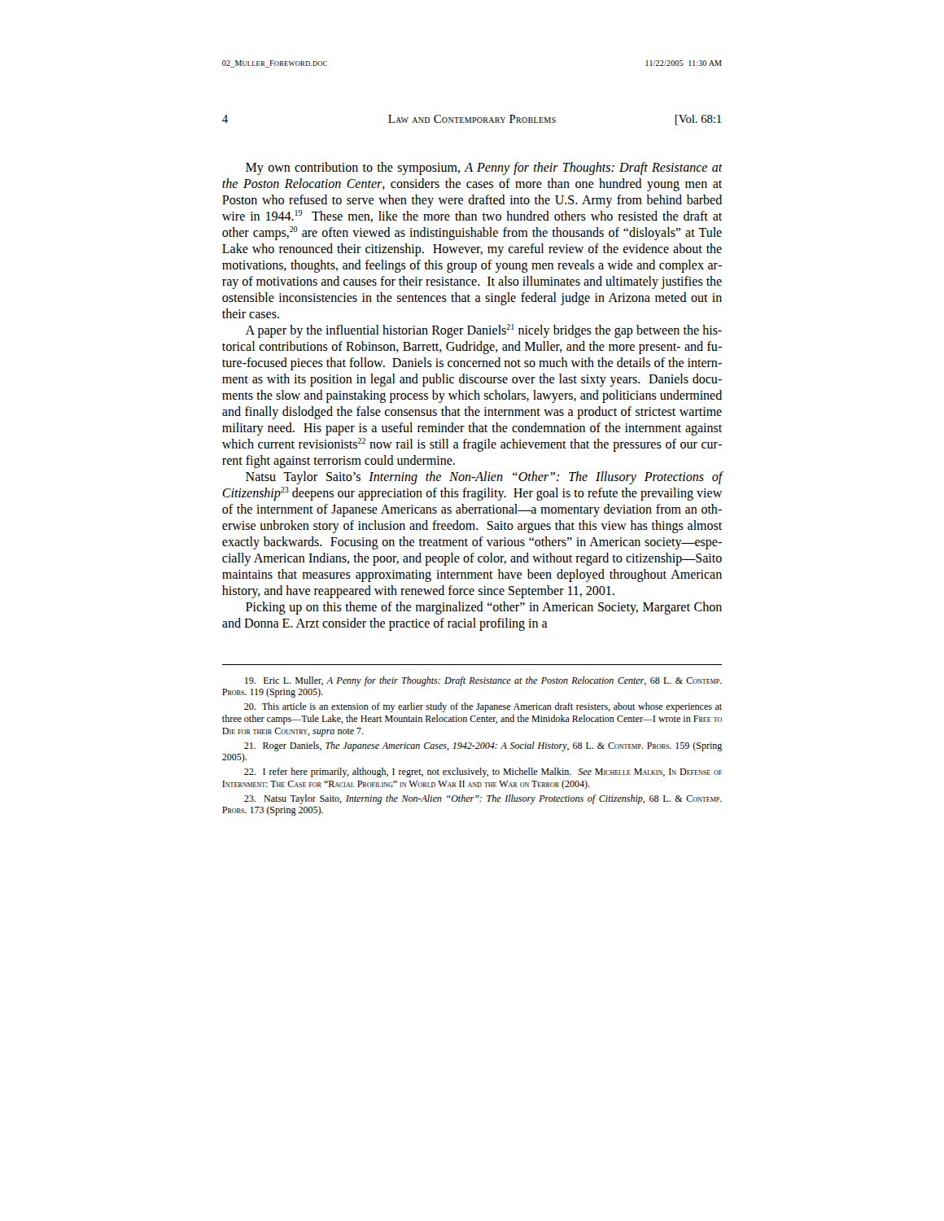02_MULLER_FOREWORD.DOC
11/22/2005 11:30 AM
4
Law and Contemporary Problems
[Vol. 68:1
My own contribution to the symposium, A Penny for their Thoughts: Draft Resistance at the Poston Relocation Center, considers the cases of more than one hundred young men at Poston who refused to serve when they were drafted into the U.S. Army from behind barbed wire in 1944.19 These men, like the more than two hundred others who resisted the draft at other camps,20 are often viewed as indistinguishable from the thousands of “disloyals” at Tule Lake who renounced their citizenship. However, my careful review of the evidence about the motivations, thoughts, and feelings of this group of young men reveals a wide and complex array of motivations and causes for their resistance. It also illuminates and ultimately justifies the ostensible inconsistencies in the sentences that a single federal judge in Arizona meted out in their cases.
A paper by the influential historian Roger Daniels21 nicely bridges the gap between the historical contributions of Robinson, Barrett, Gudridge, and Muller, and the more present- and future-focused pieces that follow. Daniels is concerned not so much with the details of the internment as with its position in legal and public discourse over the last sixty years. Daniels documents the slow and painstaking process by which scholars, lawyers, and politicians undermined and finally dislodged the false consensus that the internment was a product of strictest wartime military need. His paper is a useful reminder that the condemnation of the internment against which current revisionists22 now rail is still a fragile achievement that the pressures of our current fight against terrorism could undermine.
Natsu Taylor Saito’s Interning the Non-Alien “Other”: The Illusory Protections of Citizenship23 deepens our appreciation of this fragility. Her goal is to refute the prevailing view of the internment of Japanese Americans as aberrational—a momentary deviation from an otherwise unbroken story of inclusion and freedom. Saito argues that this view has things almost exactly backwards. Focusing on the treatment of various “others” in American society—especially American Indians, the poor, and people of color, and without regard to citizenship—Saito maintains that measures approximating internment have been deployed throughout American history, and have reappeared with renewed force since September 11, 2001.
Picking up on this theme of the marginalized “other” in American Society, Margaret Chon and Donna E. Arzt consider the practice of racial profiling in a
19. Eric L. Muller, A Penny for their Thoughts: Draft Resistance at the Poston Relocation Center, 68 L. & Contemp. Probs. 119 (Spring 2005).
20. This article is an extension of my earlier study of the Japanese American draft resisters, about whose experiences at three other camps—Tule Lake, the Heart Mountain Relocation Center, and the Minidoka Relocation Center—I wrote in Free to Die for their Country, supra note 7.
21. Roger Daniels, The Japanese American Cases, 1942-2004: A Social History, 68 L. & Contemp. Probs. 159 (Spring 2005).
22. I refer here primarily, although, I regret, not exclusively, to Michelle Malkin. See Michelle Malkin, In Defense of Internment: The Case for “Racial Profiling” in World War II and the War on Terror (2004).
23. Natsu Taylor Saito, Interning the Non-Alien “Other”: The Illusory Protections of Citizenship, 68 L. & Contemp. Probs. 173 (Spring 2005).